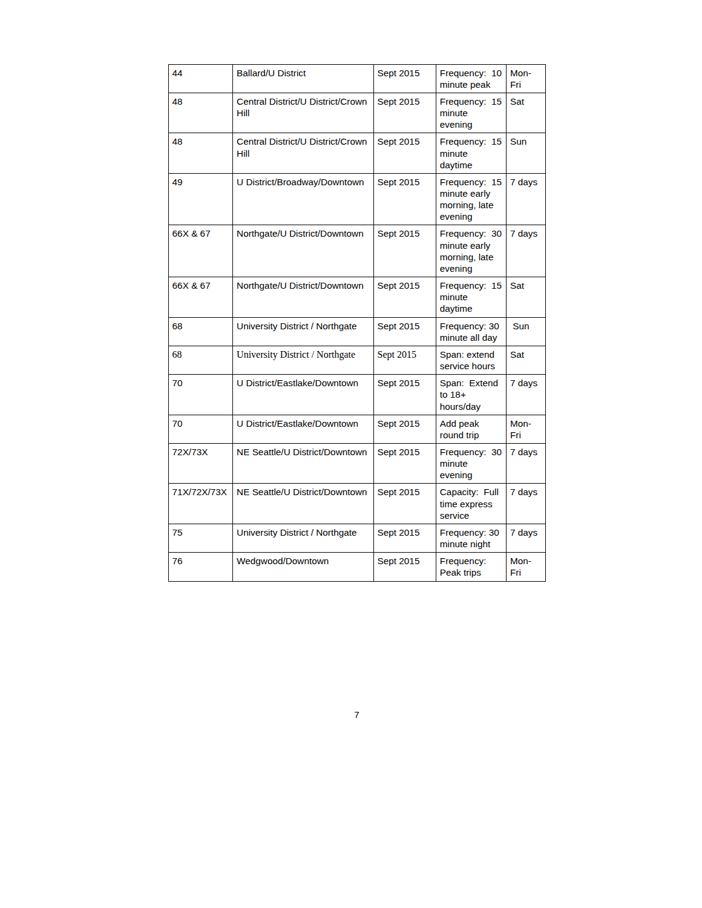| 44 | Ballard/U District | Sept 2015 | Frequency: 10 minute peak | Mon-Fri |
| 48 | Central District/U District/Crown Hill | Sept 2015 | Frequency: 15 minute evening | Sat |
| 48 | Central District/U District/Crown Hill | Sept 2015 | Frequency: 15 minute daytime | Sun |
| 49 | U District/Broadway/Downtown | Sept 2015 | Frequency: 15 minute early morning, late evening | 7 days |
| 66X & 67 | Northgate/U District/Downtown | Sept 2015 | Frequency: 30 minute early morning, late evening | 7 days |
| 66X & 67 | Northgate/U District/Downtown | Sept 2015 | Frequency: 15 minute daytime | Sat |
| 68 | University District / Northgate | Sept 2015 | Frequency: 30 minute all day | Sun |
| 68 | University District / Northgate | Sept 2015 | Span: extend service hours | Sat |
| 70 | U District/Eastlake/Downtown | Sept 2015 | Span: Extend to 18+ hours/day | 7 days |
| 70 | U District/Eastlake/Downtown | Sept 2015 | Add peak round trip | Mon-Fri |
| 72X/73X | NE Seattle/U District/Downtown | Sept 2015 | Frequency: 30 minute evening | 7 days |
| 71X/72X/73X | NE Seattle/U District/Downtown | Sept 2015 | Capacity: Full time express service | 7 days |
| 75 | University District / Northgate | Sept 2015 | Frequency: 30 minute night | 7 days |
| 76 | Wedgwood/Downtown | Sept 2015 | Frequency: Peak trips | Mon-Fri |
7